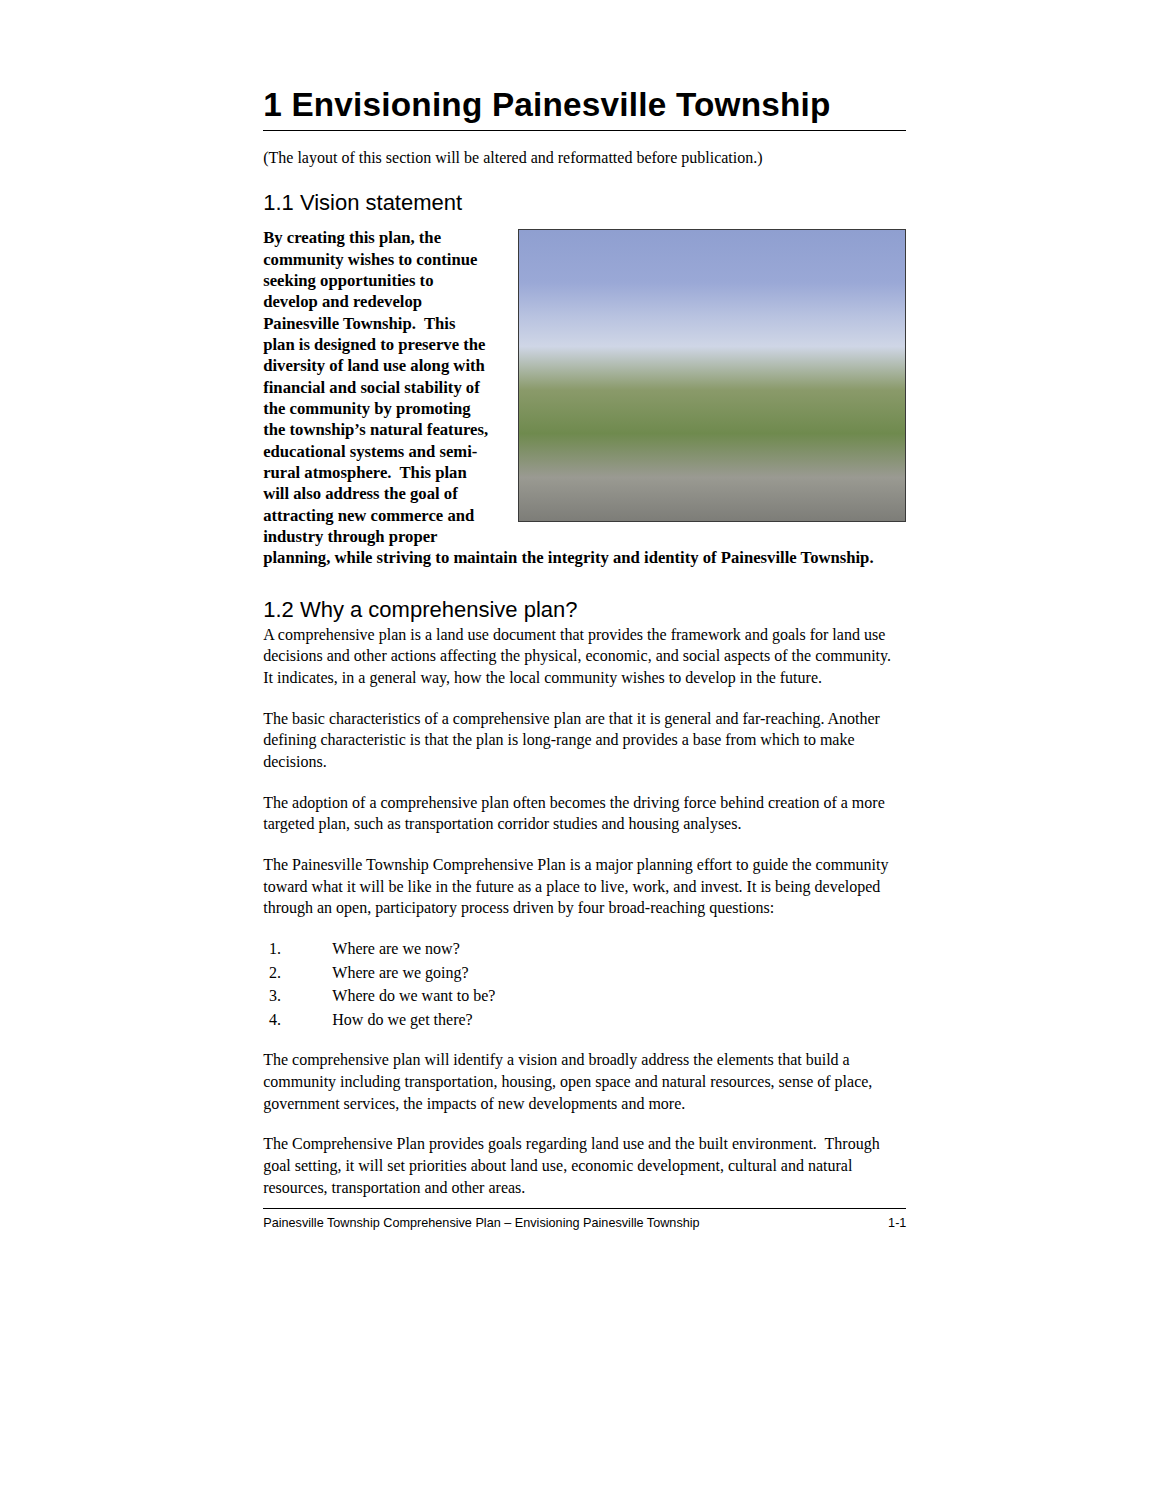1 Envisioning Painesville Township
(The layout of this section will be altered and reformatted before publication.)
1.1 Vision statement
By creating this plan, the community wishes to continue seeking opportunities to develop and redevelop Painesville Township. This plan is designed to preserve the diversity of land use along with financial and social stability of the community by promoting the township’s natural features, educational systems and semi-rural atmosphere. This plan will also address the goal of attracting new commerce and industry through proper planning, while striving to maintain the integrity and identity of Painesville Township.
1.2 Why a comprehensive plan?
A comprehensive plan is a land use document that provides the framework and goals for land use decisions and other actions affecting the physical, economic, and social aspects of the community. It indicates, in a general way, how the local community wishes to develop in the future.
The basic characteristics of a comprehensive plan are that it is general and far-reaching. Another defining characteristic is that the plan is long-range and provides a base from which to make decisions.
The adoption of a comprehensive plan often becomes the driving force behind creation of a more targeted plan, such as transportation corridor studies and housing analyses.
The Painesville Township Comprehensive Plan is a major planning effort to guide the community toward what it will be like in the future as a place to live, work, and invest. It is being developed through an open, participatory process driven by four broad-reaching questions:
1. Where are we now?
2. Where are we going?
3. Where do we want to be?
4. How do we get there?
The comprehensive plan will identify a vision and broadly address the elements that build a community including transportation, housing, open space and natural resources, sense of place, government services, the impacts of new developments and more.
The Comprehensive Plan provides goals regarding land use and the built environment. Through goal setting, it will set priorities about land use, economic development, cultural and natural resources, transportation and other areas.
Painesville Township Comprehensive Plan – Envisioning Painesville Township
1-1